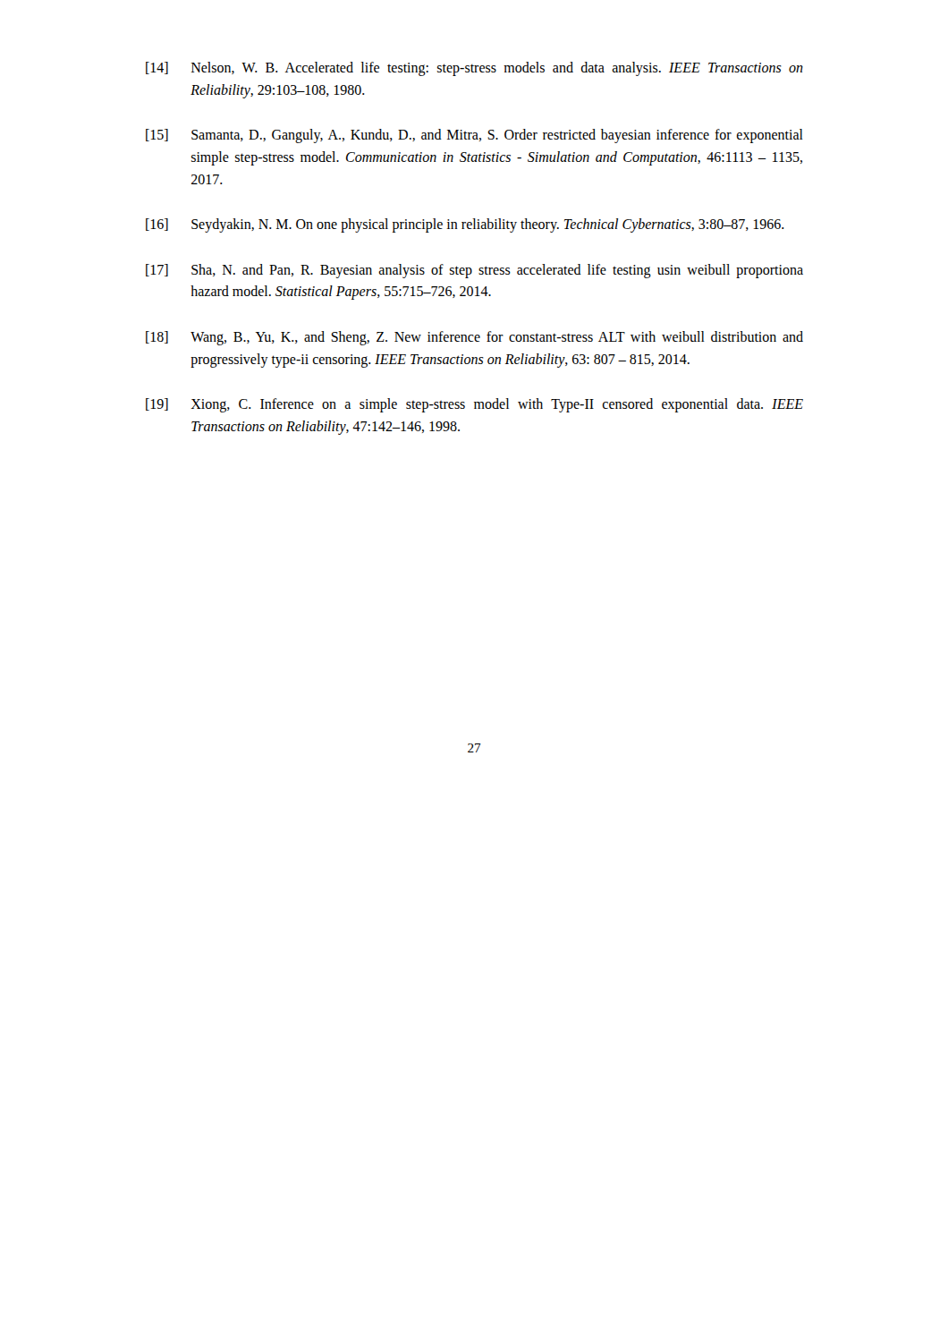[14] Nelson, W. B. Accelerated life testing: step-stress models and data analysis. IEEE Transactions on Reliability, 29:103–108, 1980.
[15] Samanta, D., Ganguly, A., Kundu, D., and Mitra, S. Order restricted bayesian inference for exponential simple step-stress model. Communication in Statistics - Simulation and Computation, 46:1113 – 1135, 2017.
[16] Seydyakin, N. M. On one physical principle in reliability theory. Technical Cybernatics, 3:80–87, 1966.
[17] Sha, N. and Pan, R. Bayesian analysis of step stress accelerated life testing usin weibull proportiona hazard model. Statistical Papers, 55:715–726, 2014.
[18] Wang, B., Yu, K., and Sheng, Z. New inference for constant-stress ALT with weibull distribution and progressively type-ii censoring. IEEE Transactions on Reliability, 63: 807 – 815, 2014.
[19] Xiong, C. Inference on a simple step-stress model with Type-II censored exponential data. IEEE Transactions on Reliability, 47:142–146, 1998.
27